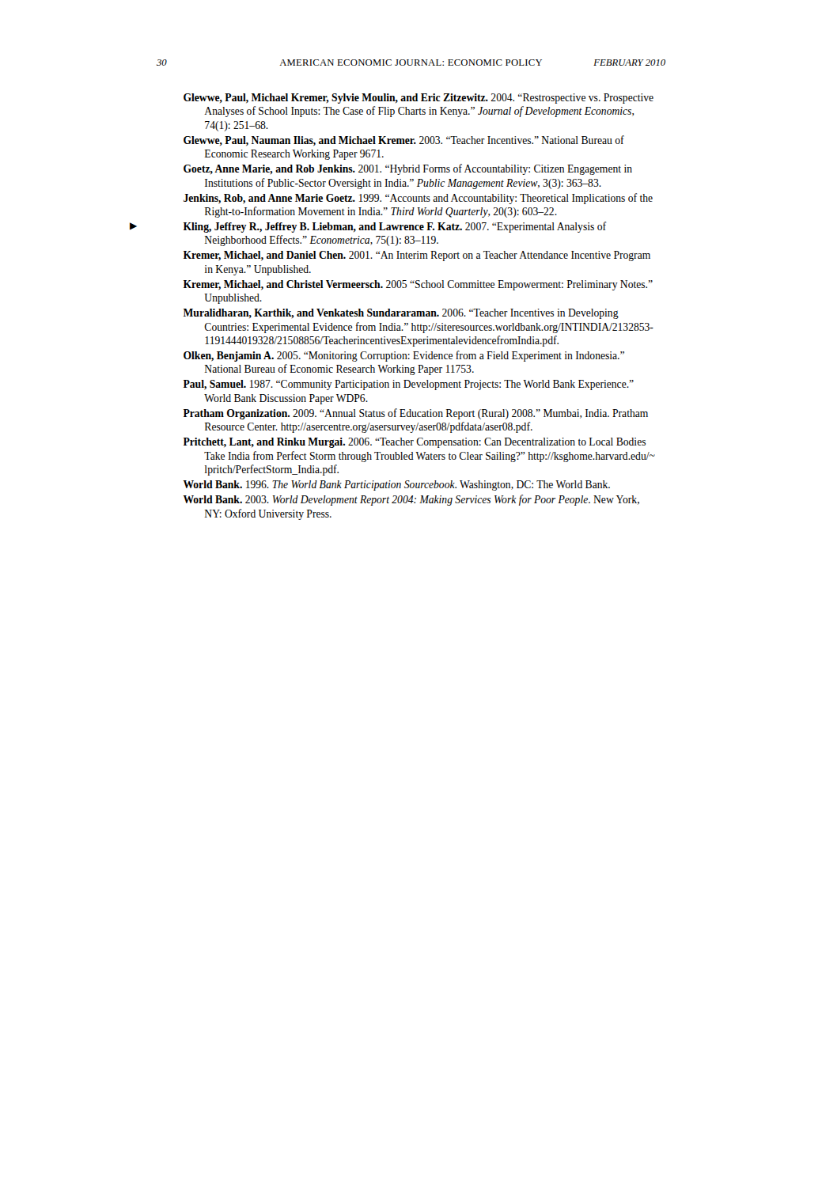30 AMERICAN ECONOMIC JOURNAL: ECONOMIC POLICY FEBRUARY 2010
Glewwe, Paul, Michael Kremer, Sylvie Moulin, and Eric Zitzewitz. 2004. “Restrospective vs. Prospective Analyses of School Inputs: The Case of Flip Charts in Kenya.” Journal of Development Economics, 74(1): 251–68.
Glewwe, Paul, Nauman Ilias, and Michael Kremer. 2003. “Teacher Incentives.” National Bureau of Economic Research Working Paper 9671.
Goetz, Anne Marie, and Rob Jenkins. 2001. “Hybrid Forms of Accountability: Citizen Engagement in Institutions of Public-Sector Oversight in India.” Public Management Review, 3(3): 363–83.
Jenkins, Rob, and Anne Marie Goetz. 1999. “Accounts and Accountability: Theoretical Implications of the Right-to-Information Movement in India.” Third World Quarterly, 20(3): 603–22.
Kling, Jeffrey R., Jeffrey B. Liebman, and Lawrence F. Katz. 2007. “Experimental Analysis of Neighborhood Effects.” Econometrica, 75(1): 83–119.
Kremer, Michael, and Daniel Chen. 2001. “An Interim Report on a Teacher Attendance Incentive Program in Kenya.” Unpublished.
Kremer, Michael, and Christel Vermeersch. 2005 “School Committee Empowerment: Preliminary Notes.” Unpublished.
Muralidharan, Karthik, and Venkatesh Sundararaman. 2006. “Teacher Incentives in Developing Countries: Experimental Evidence from India.” http://siteresources.worldbank.org/INTINDIA/2132853-1191444019328/21508856/TeacherincentivesExperimentalevidencefromIndia.pdf.
Olken, Benjamin A. 2005. “Monitoring Corruption: Evidence from a Field Experiment in Indonesia.” National Bureau of Economic Research Working Paper 11753.
Paul, Samuel. 1987. “Community Participation in Development Projects: The World Bank Experience.” World Bank Discussion Paper WDP6.
Pratham Organization. 2009. “Annual Status of Education Report (Rural) 2008.” Mumbai, India. Pratham Resource Center. http://asercentre.org/asersurvey/aser08/pdfdata/aser08.pdf.
Pritchett, Lant, and Rinku Murgai. 2006. “Teacher Compensation: Can Decentralization to Local Bodies Take India from Perfect Storm through Troubled Waters to Clear Sailing?” http://ksghome.harvard.edu/~lpritch/PerfectStorm_India.pdf.
World Bank. 1996. The World Bank Participation Sourcebook. Washington, DC: The World Bank.
World Bank. 2003. World Development Report 2004: Making Services Work for Poor People. New York, NY: Oxford University Press.